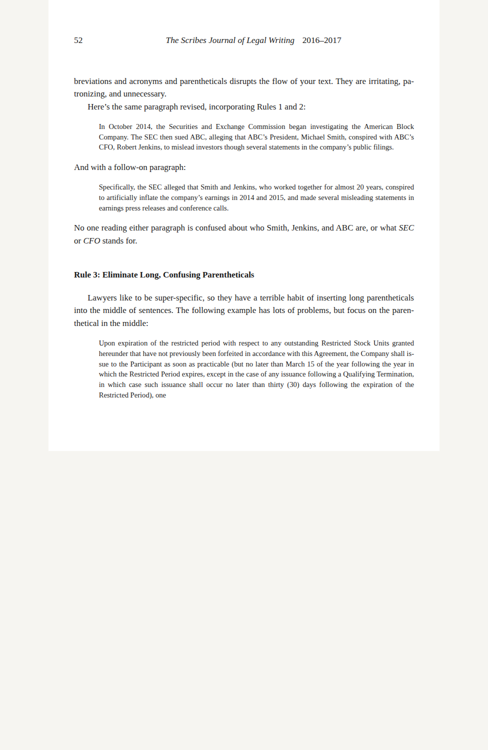52 The Scribes Journal of Legal Writing2016–2017
breviations and acronyms and parentheticals disrupts the flow of your text. They are irritating, patronizing, and unnecessary.
Here’s the same paragraph revised, incorporating Rules 1 and 2:
In October 2014, the Securities and Exchange Commission began investigating the American Block Company. The SEC then sued ABC, alleging that ABC’s President, Michael Smith, conspired with ABC’s CFO, Robert Jenkins, to mislead investors though several statements in the company’s public filings.
And with a follow-on paragraph:
Specifically, the SEC alleged that Smith and Jenkins, who worked together for almost 20 years, conspired to artificially inflate the company’s earnings in 2014 and 2015, and made several misleading statements in earnings press releases and conference calls.
No one reading either paragraph is confused about who Smith, Jenkins, and ABC are, or what SEC or CFO stands for.
Rule 3: Eliminate Long, Confusing Parentheticals
Lawyers like to be super-specific, so they have a terrible habit of inserting long parentheticals into the middle of sentences. The following example has lots of problems, but focus on the parenthetical in the middle:
Upon expiration of the restricted period with respect to any outstanding Restricted Stock Units granted hereunder that have not previously been forfeited in accordance with this Agreement, the Company shall issue to the Participant as soon as practicable (but no later than March 15 of the year following the year in which the Restricted Period expires, except in the case of any issuance following a Qualifying Termination, in which case such issuance shall occur no later than thirty (30) days following the expiration of the Restricted Period), one